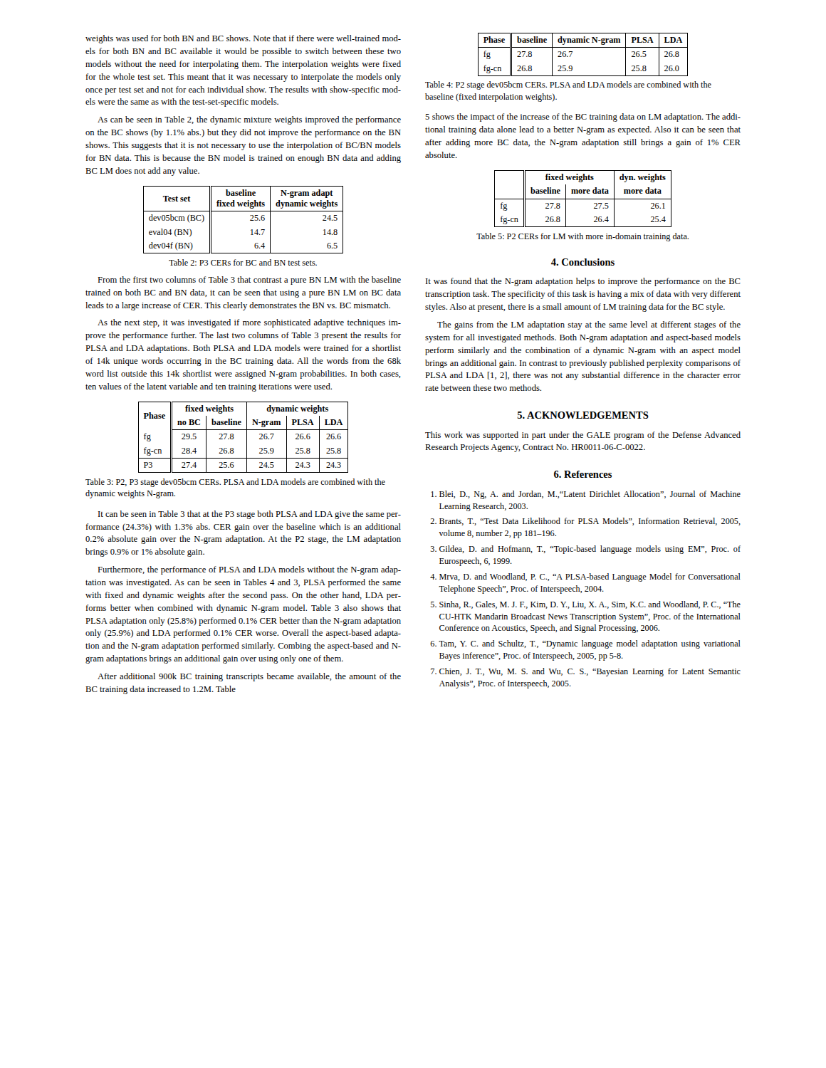weights was used for both BN and BC shows. Note that if there were well-trained models for both BN and BC available it would be possible to switch between these two models without the need for interpolating them. The interpolation weights were fixed for the whole test set. This meant that it was necessary to interpolate the models only once per test set and not for each individual show. The results with show-specific models were the same as with the test-set-specific models.
As can be seen in Table 2, the dynamic mixture weights improved the performance on the BC shows (by 1.1% abs.) but they did not improve the performance on the BN shows. This suggests that it is not necessary to use the interpolation of BC/BN models for BN data. This is because the BN model is trained on enough BN data and adding BC LM does not add any value.
| Test set | baseline fixed weights | N-gram adapt dynamic weights |
| --- | --- | --- |
| dev05bcm (BC) | 25.6 | 24.5 |
| eval04 (BN) | 14.7 | 14.8 |
| dev04f (BN) | 6.4 | 6.5 |
Table 2: P3 CERs for BC and BN test sets.
From the first two columns of Table 3 that contrast a pure BN LM with the baseline trained on both BC and BN data, it can be seen that using a pure BN LM on BC data leads to a large increase of CER. This clearly demonstrates the BN vs. BC mismatch.
As the next step, it was investigated if more sophisticated adaptive techniques improve the performance further. The last two columns of Table 3 present the results for PLSA and LDA adaptations. Both PLSA and LDA models were trained for a shortlist of 14k unique words occurring in the BC training data. All the words from the 68k word list outside this 14k shortlist were assigned N-gram probabilities. In both cases, ten values of the latent variable and ten training iterations were used.
| Phase | fixed weights | dynamic weights |
| --- | --- | --- |
| no BC | baseline | N-gram | PLSA | LDA |
| fg | 29.5 | 27.8 | 26.7 | 26.6 | 26.6 |
| fg-cn | 28.4 | 26.8 | 25.9 | 25.8 | 25.8 |
| P3 | 27.4 | 25.6 | 24.5 | 24.3 | 24.3 |
Table 3: P2, P3 stage dev05bcm CERs. PLSA and LDA models are combined with the dynamic weights N-gram.
It can be seen in Table 3 that at the P3 stage both PLSA and LDA give the same performance (24.3%) with 1.3% abs. CER gain over the baseline which is an additional 0.2% absolute gain over the N-gram adaptation. At the P2 stage, the LM adaptation brings 0.9% or 1% absolute gain.
Furthermore, the performance of PLSA and LDA models without the N-gram adaptation was investigated. As can be seen in Tables 4 and 3, PLSA performed the same with fixed and dynamic weights after the second pass. On the other hand, LDA performs better when combined with dynamic N-gram model. Table 3 also shows that PLSA adaptation only (25.8%) performed 0.1% CER better than the N-gram adaptation only (25.9%) and LDA performed 0.1% CER worse. Overall the aspect-based adaptation and the N-gram adaptation performed similarly. Combing the aspect-based and N-gram adaptations brings an additional gain over using only one of them.
After additional 900k BC training transcripts became available, the amount of the BC training data increased to 1.2M. Table
| Phase | baseline | dynamic N-gram | PLSA | LDA |
| --- | --- | --- | --- | --- |
| fg | 27.8 | 26.7 | 26.5 | 26.8 |
| fg-cn | 26.8 | 25.9 | 25.8 | 26.0 |
Table 4: P2 stage dev05bcm CERs. PLSA and LDA models are combined with the baseline (fixed interpolation weights).
5 shows the impact of the increase of the BC training data on LM adaptation. The additional training data alone lead to a better N-gram as expected. Also it can be seen that after adding more BC data, the N-gram adaptation still brings a gain of 1% CER absolute.
| | fixed weights | dyn. weights |
| --- | --- | --- |
| | baseline | more data | more data |
| fg | 27.8 | 27.5 | 26.1 |
| fg-cn | 26.8 | 26.4 | 25.4 |
Table 5: P2 CERs for LM with more in-domain training data.
4. Conclusions
It was found that the N-gram adaptation helps to improve the performance on the BC transcription task. The specificity of this task is having a mix of data with very different styles. Also at present, there is a small amount of LM training data for the BC style.
The gains from the LM adaptation stay at the same level at different stages of the system for all investigated methods. Both N-gram adaptation and aspect-based models perform similarly and the combination of a dynamic N-gram with an aspect model brings an additional gain. In contrast to previously published perplexity comparisons of PLSA and LDA [1, 2], there was not any substantial difference in the character error rate between these two methods.
5. ACKNOWLEDGEMENTS
This work was supported in part under the GALE program of the Defense Advanced Research Projects Agency, Contract No. HR0011-06-C-0022.
6. References
Blei, D., Ng, A. and Jordan, M.,“Latent Dirichlet Allocation”, Journal of Machine Learning Research, 2003.
Brants, T., “Test Data Likelihood for PLSA Models”, Information Retrieval, 2005, volume 8, number 2, pp 181–196.
Gildea, D. and Hofmann, T., “Topic-based language models using EM”, Proc. of Eurospeech, 6, 1999.
Mrva, D. and Woodland, P. C., “A PLSA-based Language Model for Conversational Telephone Speech”, Proc. of Interspeech, 2004.
Sinha, R., Gales, M. J. F., Kim, D. Y., Liu, X. A., Sim, K.C. and Woodland, P. C., “The CU-HTK Mandarin Broadcast News Transcription System”, Proc. of the International Conference on Acoustics, Speech, and Signal Processing, 2006.
Tam, Y. C. and Schultz, T., “Dynamic language model adaptation using variational Bayes inference”, Proc. of Interspeech, 2005, pp 5-8.
Chien, J. T., Wu, M. S. and Wu, C. S., “Bayesian Learning for Latent Semantic Analysis”, Proc. of Interspeech, 2005.